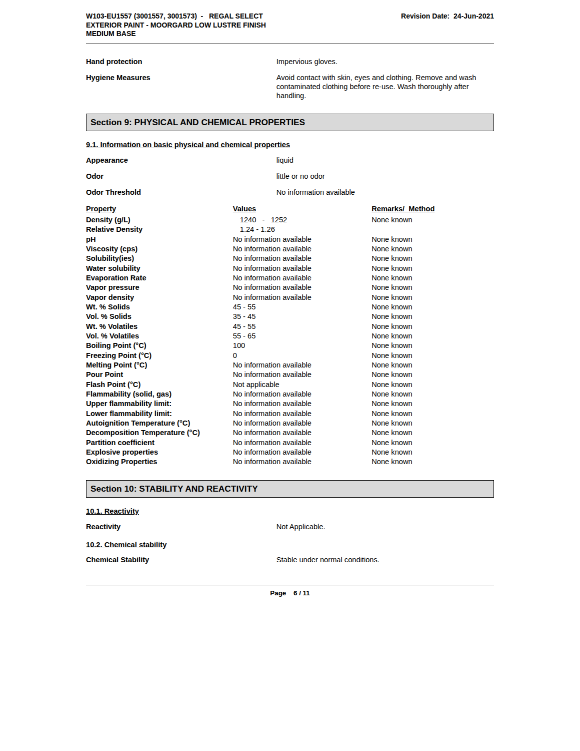W103-EU1557 (3001557, 3001573) - REGAL SELECT
EXTERIOR PAINT - MOORGARD LOW LUSTRE FINISH
MEDIUM BASE
Revision Date: 24-Jun-2021
Hand protection
Impervious gloves.
Hygiene Measures
Avoid contact with skin, eyes and clothing. Remove and wash contaminated clothing before re-use. Wash thoroughly after handling.
Section 9: PHYSICAL AND CHEMICAL PROPERTIES
9.1. Information on basic physical and chemical properties
Appearance
liquid
Odor
little or no odor
Odor Threshold
No information available
| Property | Values | Remarks/ Method |
| --- | --- | --- |
| Density (g/L) | 1240 - 1252 | None known |
| Relative Density | 1.24 - 1.26 | |
| pH | No information available | None known |
| Viscosity (cps) | No information available | None known |
| Solubility(ies) | No information available | None known |
| Water solubility | No information available | None known |
| Evaporation Rate | No information available | None known |
| Vapor pressure | No information available | None known |
| Vapor density | No information available | None known |
| Wt. % Solids | 45 - 55 | None known |
| Vol. % Solids | 35 - 45 | None known |
| Wt. % Volatiles | 45 - 55 | None known |
| Vol. % Volatiles | 55 - 65 | None known |
| Boiling Point (°C) | 100 | None known |
| Freezing Point (°C) | 0 | None known |
| Melting Point (°C) | No information available | None known |
| Pour Point | No information available | None known |
| Flash Point (°C) | Not applicable | None known |
| Flammability (solid, gas) | No information available | None known |
| Upper flammability limit: | No information available | None known |
| Lower flammability limit: | No information available | None known |
| Autoignition Temperature (°C) | No information available | None known |
| Decomposition Temperature (°C) | No information available | None known |
| Partition coefficient | No information available | None known |
| Explosive properties | No information available | None known |
| Oxidizing Properties | No information available | None known |
Section 10: STABILITY AND REACTIVITY
10.1. Reactivity
Reactivity
Not Applicable.
10.2. Chemical stability
Chemical Stability
Stable under normal conditions.
Page 6 / 11